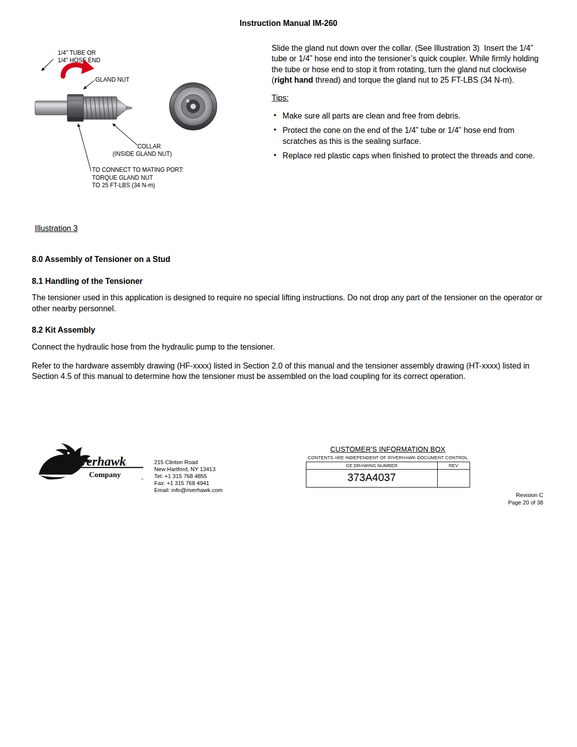Instruction Manual IM-260
1/4" TUBE OR 1/4" HOSE END GLAND NUT COLLAR (INSIDE GLAND NUT) TO CONNECT TO MATING PORT: TORQUE GLAND NUT TO 25 FT-LBS (34 N-m)
Illustration 3
Slide the gland nut down over the collar. (See Illustration 3) Insert the 1/4” tube or 1/4” hose end into the tensioner’s quick coupler. While firmly holding the tube or hose end to stop it from rotating, turn the gland nut clockwise (right hand thread) and torque the gland nut to 25 FT-LBS (34 N-m).
Tips:
Make sure all parts are clean and free from debris.
Protect the cone on the end of the 1/4” tube or 1/4” hose end from scratches as this is the sealing surface.
Replace red plastic caps when finished to protect the threads and cone.
8.0 Assembly of Tensioner on a Stud
8.1 Handling of the Tensioner
The tensioner used in this application is designed to require no special lifting instructions. Do not drop any part of the tensioner on the operator or other nearby personnel.
8.2 Kit Assembly
Connect the hydraulic hose from the hydraulic pump to the tensioner.
Refer to the hardware assembly drawing (HF-xxxx) listed in Section 2.0 of this manual and the tensioner assembly drawing (HT-xxxx) listed in Section 4.5 of this manual to determine how the tensioner must be assembled on the load coupling for its correct operation.
Riverhawk Company ®
215 Clinton Road
New Hartford, NY 13413
Tel: +1 315 768 4855
Fax: +1 315 768 4941
Email: info@riverhawk.com
CUSTOMER'S INFORMATION BOX
CONTENTS ARE INDEPENDENT OF RIVERHAWK DOCUMENT CONTROL
| GE DRAWING NUMBER | REV |
| --- | --- |
| 373A4037 | |
Revision C
Page 20 of 38